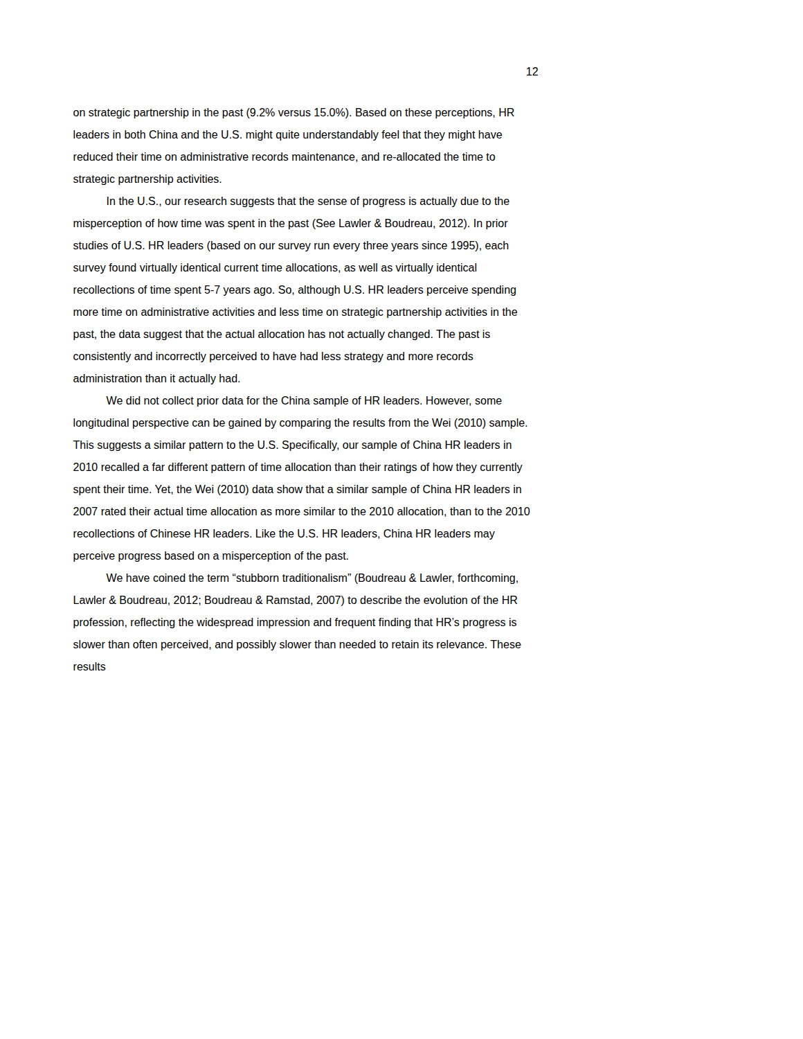12
on strategic partnership in the past (9.2% versus 15.0%). Based on these perceptions, HR leaders in both China and the U.S. might quite understandably feel that they might have reduced their time on administrative records maintenance, and re-allocated the time to strategic partnership activities.
In the U.S., our research suggests that the sense of progress is actually due to the misperception of how time was spent in the past (See Lawler & Boudreau, 2012). In prior studies of U.S. HR leaders (based on our survey run every three years since 1995), each survey found virtually identical current time allocations, as well as virtually identical recollections of time spent 5-7 years ago. So, although U.S. HR leaders perceive spending more time on administrative activities and less time on strategic partnership activities in the past, the data suggest that the actual allocation has not actually changed. The past is consistently and incorrectly perceived to have had less strategy and more records administration than it actually had.
We did not collect prior data for the China sample of HR leaders. However, some longitudinal perspective can be gained by comparing the results from the Wei (2010) sample. This suggests a similar pattern to the U.S. Specifically, our sample of China HR leaders in 2010 recalled a far different pattern of time allocation than their ratings of how they currently spent their time. Yet, the Wei (2010) data show that a similar sample of China HR leaders in 2007 rated their actual time allocation as more similar to the 2010 allocation, than to the 2010 recollections of Chinese HR leaders. Like the U.S. HR leaders, China HR leaders may perceive progress based on a misperception of the past.
We have coined the term “stubborn traditionalism” (Boudreau & Lawler, forthcoming, Lawler & Boudreau, 2012; Boudreau & Ramstad, 2007) to describe the evolution of the HR profession, reflecting the widespread impression and frequent finding that HR’s progress is slower than often perceived, and possibly slower than needed to retain its relevance. These results